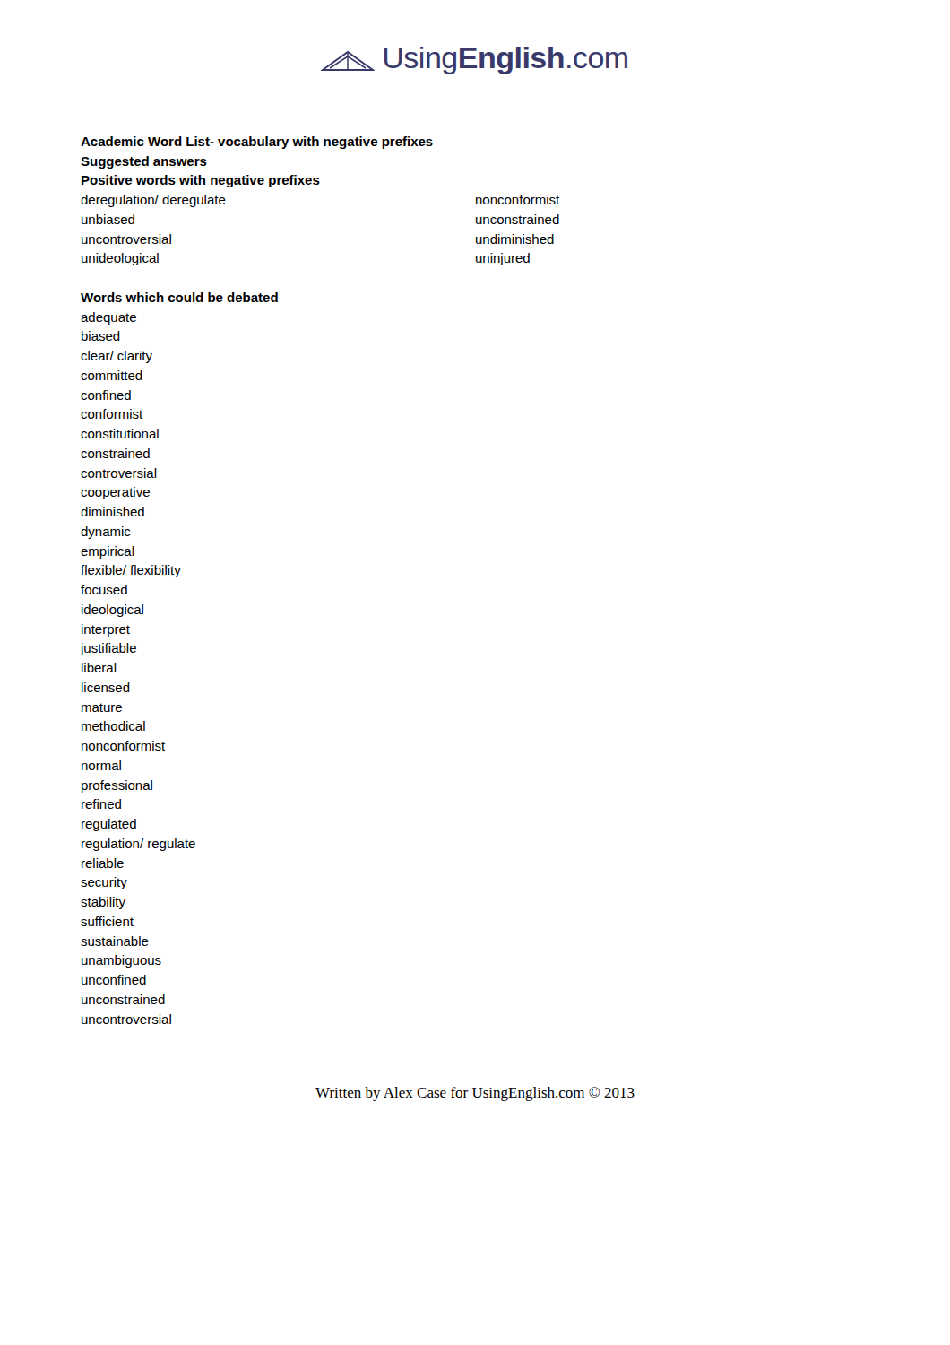Using English.com
Academic Word List- vocabulary with negative prefixes
Suggested answers
Positive words with negative prefixes
| deregulation/ deregulate unbiased uncontroversial unideological | nonconformist unconstrained undiminished uninjured |
Words which could be debated
adequate
biased
clear/ clarity
committed
confined
conformist
constitutional
constrained
controversial
cooperative
diminished
dynamic
empirical
flexible/ flexibility
focused
ideological
interpret
justifiable
liberal
licensed
mature
methodical
nonconformist
normal
professional
refined
regulated
regulation/ regulate
reliable
security
stability
sufficient
sustainable
unambiguous
unconfined
unconstrained
uncontroversial
Written by Alex Case for UsingEnglish.com © 2013